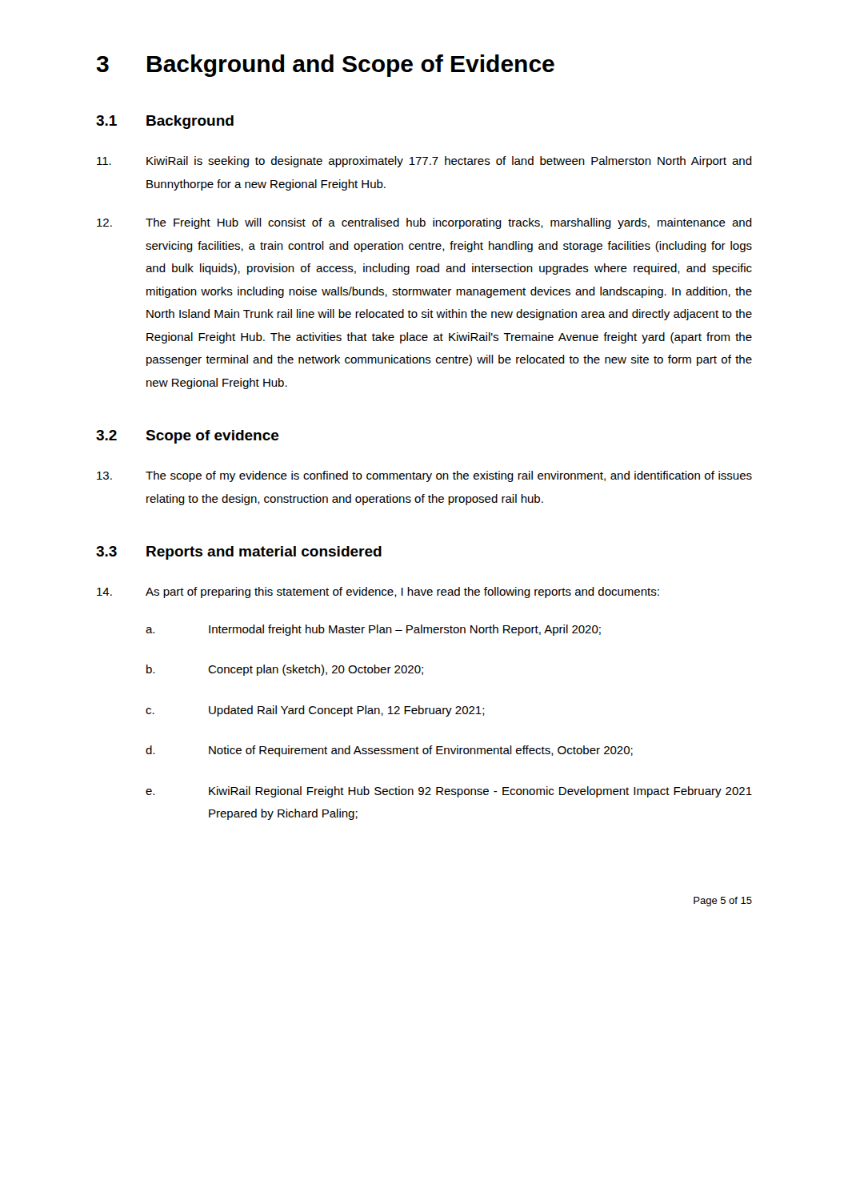3 Background and Scope of Evidence
3.1 Background
11. KiwiRail is seeking to designate approximately 177.7 hectares of land between Palmerston North Airport and Bunnythorpe for a new Regional Freight Hub.
12. The Freight Hub will consist of a centralised hub incorporating tracks, marshalling yards, maintenance and servicing facilities, a train control and operation centre, freight handling and storage facilities (including for logs and bulk liquids), provision of access, including road and intersection upgrades where required, and specific mitigation works including noise walls/bunds, stormwater management devices and landscaping. In addition, the North Island Main Trunk rail line will be relocated to sit within the new designation area and directly adjacent to the Regional Freight Hub. The activities that take place at KiwiRail's Tremaine Avenue freight yard (apart from the passenger terminal and the network communications centre) will be relocated to the new site to form part of the new Regional Freight Hub.
3.2 Scope of evidence
13. The scope of my evidence is confined to commentary on the existing rail environment, and identification of issues relating to the design, construction and operations of the proposed rail hub.
3.3 Reports and material considered
14. As part of preparing this statement of evidence, I have read the following reports and documents:
a. Intermodal freight hub Master Plan – Palmerston North Report, April 2020;
b. Concept plan (sketch), 20 October 2020;
c. Updated Rail Yard Concept Plan, 12 February 2021;
d. Notice of Requirement and Assessment of Environmental effects, October 2020;
e. KiwiRail Regional Freight Hub Section 92 Response - Economic Development Impact February 2021 Prepared by Richard Paling;
Page 5 of 15